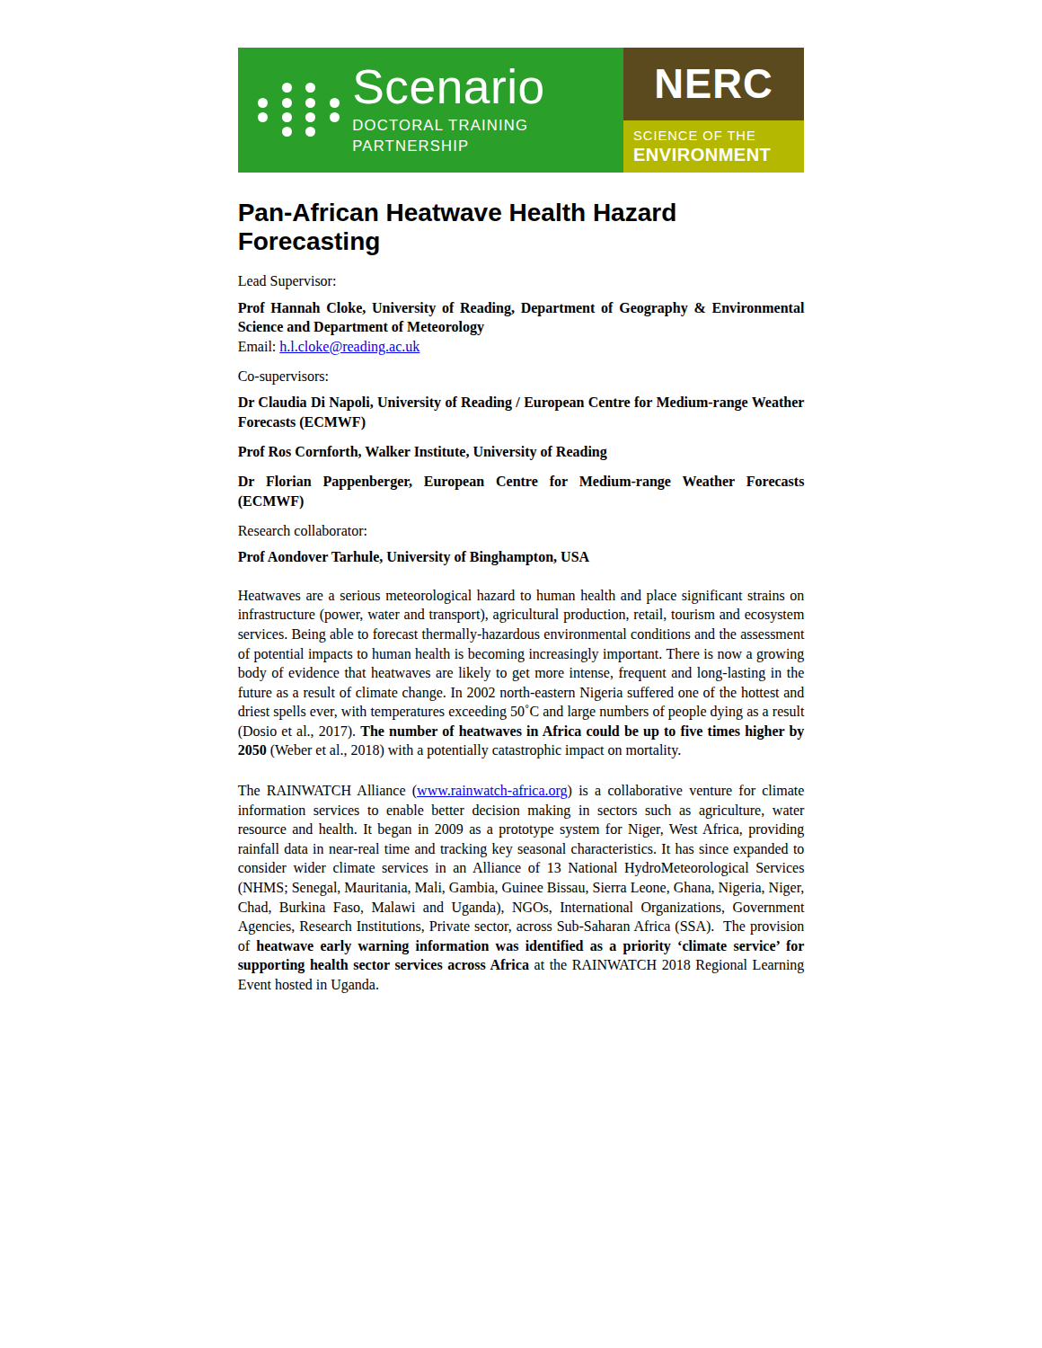Scenario DOCTORAL TRAINING PARTNERSHIP
NERC
SCIENCE OF THE ENVIRONMENT
Pan-African Heatwave Health Hazard Forecasting
Lead Supervisor:
Prof Hannah Cloke, University of Reading, Department of Geography & Environmental Science and Department of Meteorology
Email: h.l.cloke@reading.ac.uk
Co-supervisors:
Dr Claudia Di Napoli, University of Reading / European Centre for Medium-range Weather Forecasts (ECMWF)
Prof Ros Cornforth, Walker Institute, University of Reading
Dr Florian Pappenberger, European Centre for Medium-range Weather Forecasts (ECMWF)
Research collaborator:
Prof Aondover Tarhule, University of Binghampton, USA
Heatwaves are a serious meteorological hazard to human health and place significant strains on infrastructure (power, water and transport), agricultural production, retail, tourism and ecosystem services. Being able to forecast thermally-hazardous environmental conditions and the assessment of potential impacts to human health is becoming increasingly important. There is now a growing body of evidence that heatwaves are likely to get more intense, frequent and long-lasting in the future as a result of climate change. In 2002 north-eastern Nigeria suffered one of the hottest and driest spells ever, with temperatures exceeding 50˚C and large numbers of people dying as a result (Dosio et al., 2017). The number of heatwaves in Africa could be up to five times higher by 2050 (Weber et al., 2018) with a potentially catastrophic impact on mortality.
The RAINWATCH Alliance (www.rainwatch-africa.org) is a collaborative venture for climate information services to enable better decision making in sectors such as agriculture, water resource and health. It began in 2009 as a prototype system for Niger, West Africa, providing rainfall data in near-real time and tracking key seasonal characteristics. It has since expanded to consider wider climate services in an Alliance of 13 National HydroMeteorological Services (NHMS; Senegal, Mauritania, Mali, Gambia, Guinee Bissau, Sierra Leone, Ghana, Nigeria, Niger, Chad, Burkina Faso, Malawi and Uganda), NGOs, International Organizations, Government Agencies, Research Institutions, Private sector, across Sub-Saharan Africa (SSA). The provision of heatwave early warning information was identified as a priority ‘climate service’ for supporting health sector services across Africa at the RAINWATCH 2018 Regional Learning Event hosted in Uganda.